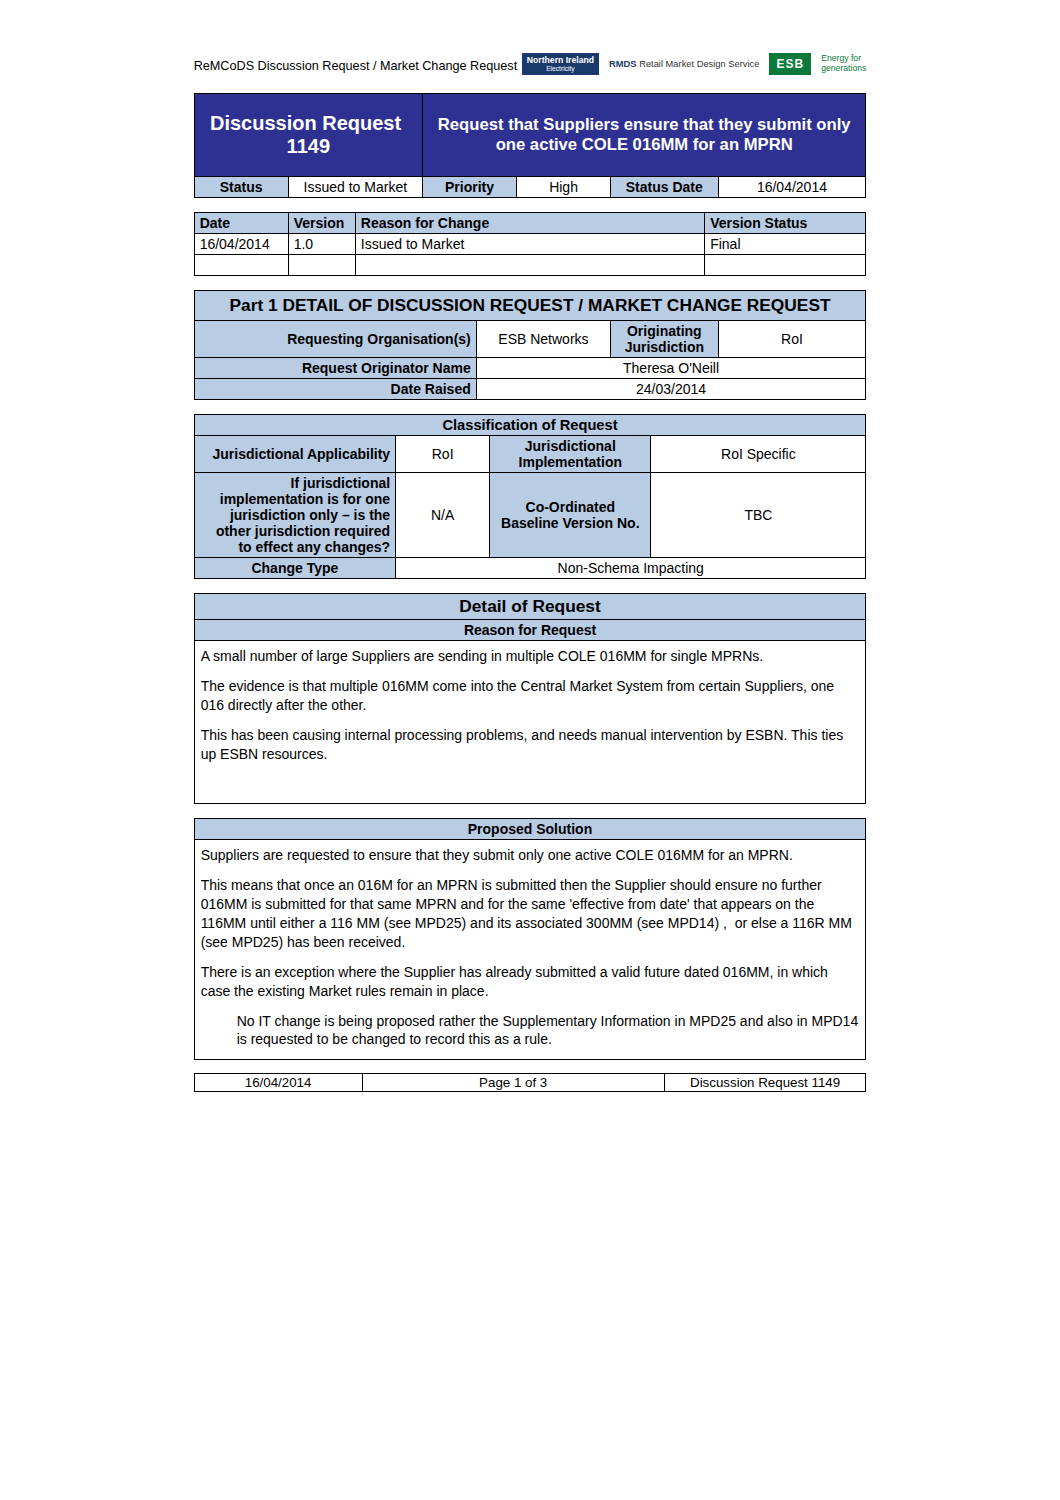ReMCoDS Discussion Request / Market Change Request
Northern IrelandElectricity
RMDS Retail Market Design Service
ESB
Energy for
generations
| Discussion Request 1149 | Request that Suppliers ensure that they submit only one active COLE 016MM for an MPRN |
| Status | Issued to Market | Priority | High | Status Date | 16/04/2014 |
| Date | Version | Reason for Change | Version Status |
| --- | --- | --- | --- |
| 16/04/2014 | 1.0 | Issued to Market | Final |
| Part 1 DETAIL OF DISCUSSION REQUEST / MARKET CHANGE REQUEST |
| Requesting Organisation(s) | ESB Networks | Originating Jurisdiction | RoI |
| Request Originator Name | Theresa O'Neill |
| Date Raised | 24/03/2014 |
| Classification of Request |
| Jurisdictional Applicability | RoI | Jurisdictional Implementation | RoI Specific |
| If jurisdictional implementation is for one jurisdiction only – is the other jurisdiction required to effect any changes? | N/A | Co-Ordinated Baseline Version No. | TBC |
| Change Type | Non-Schema Impacting |
| Detail of Request |
| Reason for Request |
| A small number of large Suppliers are sending in multiple COLE 016MM for single MPRNs. The evidence is that multiple 016MM come into the Central Market System from certain Suppliers, one 016 directly after the other. This has been causing internal processing problems, and needs manual intervention by ESBN. This ties up ESBN resources. |
| Proposed Solution |
| Suppliers are requested to ensure that they submit only one active COLE 016MM for an MPRN. This means that once an 016M for an MPRN is submitted then the Supplier should ensure no further 016MM is submitted for that same MPRN and for the same 'effective from date' that appears on the 116MM until either a 116 MM (see MPD25) and its associated 300MM (see MPD14) , or else a 116R MM (see MPD25) has been received. There is an exception where the Supplier has already submitted a valid future dated 016MM, in which case the existing Market rules remain in place. No IT change is being proposed rather the Supplementary Information in MPD25 and also in MPD14 is requested to be changed to record this as a rule. |
| 16/04/2014 | Page 1 of 3 | Discussion Request 1149 |